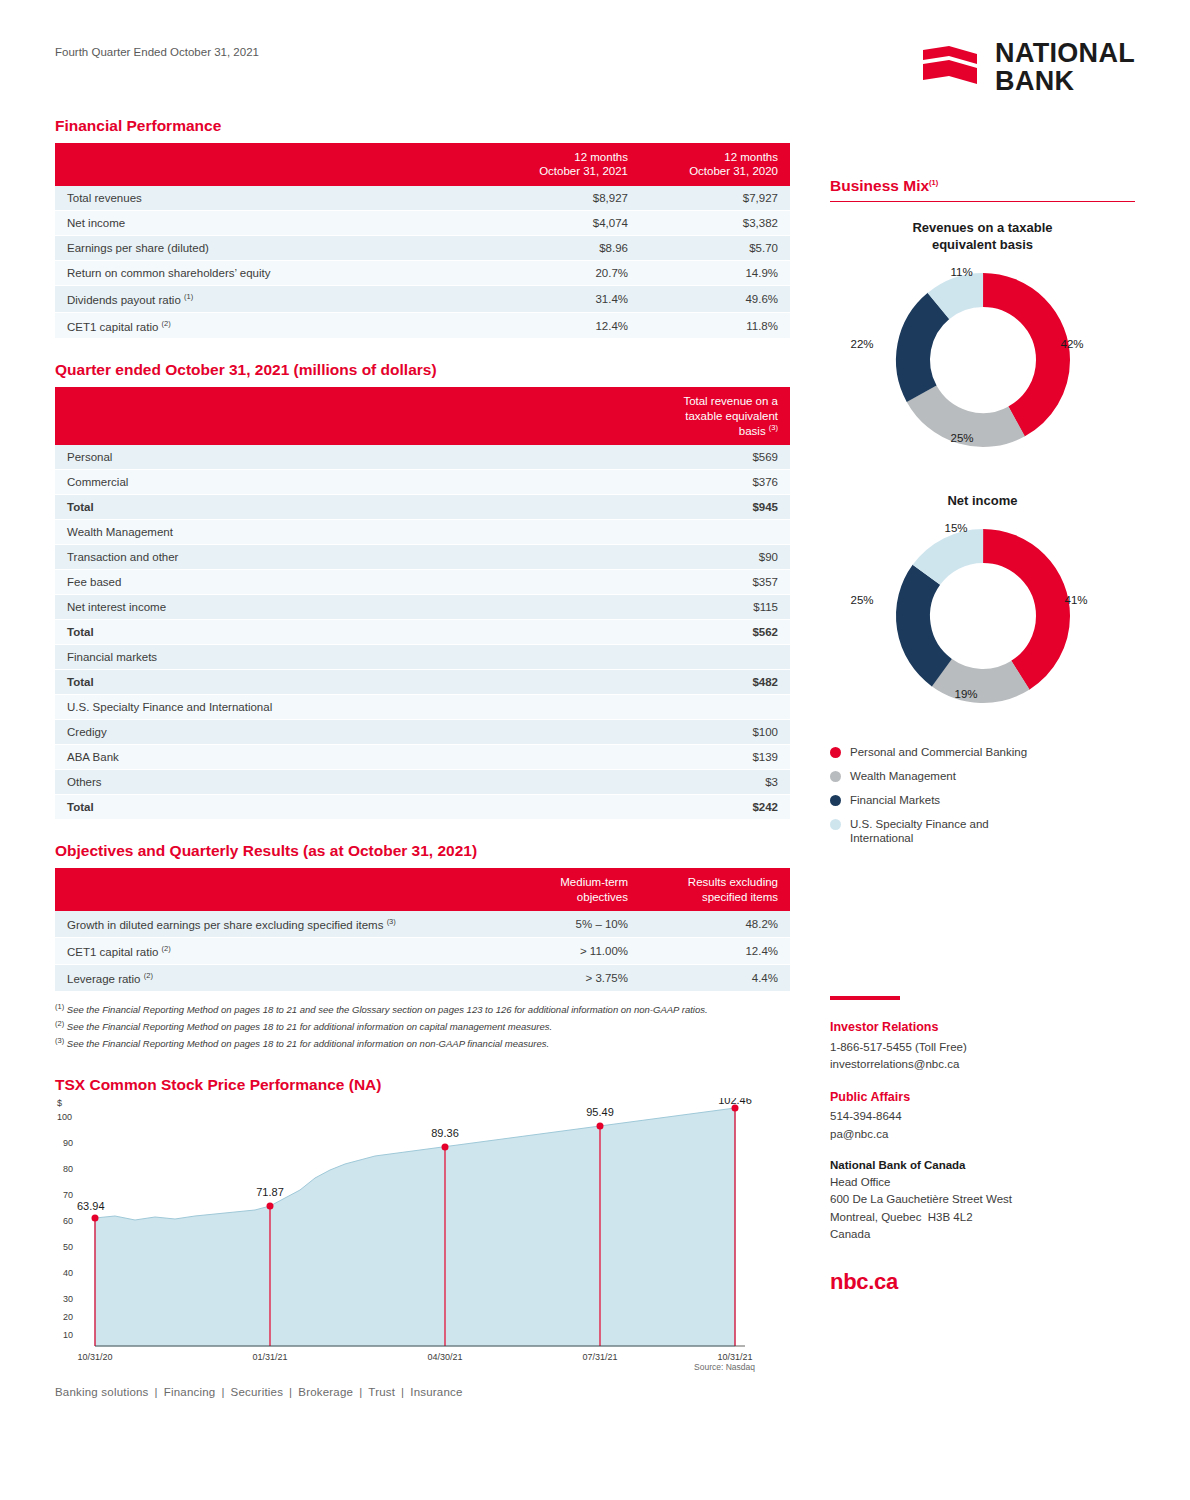Fourth Quarter Ended October 31, 2021
NATIONAL
BANK
Financial Performance
| | 12 months October 31, 2021 | 12 months October 31, 2020 |
| --- | --- | --- |
| Total revenues | $8,927 | $7,927 |
| Net income | $4,074 | $3,382 |
| Earnings per share (diluted) | $8.96 | $5.70 |
| Return on common shareholders’ equity | 20.7% | 14.9% |
| Dividends payout ratio (1) | 31.4% | 49.6% |
| CET1 capital ratio (2) | 12.4% | 11.8% |
Quarter ended October 31, 2021 (millions of dollars)
| | Total revenue on a taxable equivalent basis (3) |
| --- | --- |
| Personal | $569 |
| Commercial | $376 |
| Total | $945 |
| Wealth Management | |
| Transaction and other | $90 |
| Fee based | $357 |
| Net interest income | $115 |
| Total | $562 |
| Financial markets | |
| Total | $482 |
| U.S. Specialty Finance and International | |
| Credigy | $100 |
| ABA Bank | $139 |
| Others | $3 |
| Total | $242 |
Objectives and Quarterly Results (as at October 31, 2021)
| | Medium-term objectives | Results excluding specified items |
| --- | --- | --- |
| Growth in diluted earnings per share excluding specified items (3) | 5% – 10% | 48.2% |
| CET1 capital ratio (2) | > 11.00% | 12.4% |
| Leverage ratio (2) | > 3.75% | 4.4% |
(1) See the Financial Reporting Method on pages 18 to 21 and see the Glossary section on pages 123 to 126 for additional information on non-GAAP ratios.
(2) See the Financial Reporting Method on pages 18 to 21 for additional information on capital management measures.
(3) See the Financial Reporting Method on pages 18 to 21 for additional information on non-GAAP financial measures.
TSX Common Stock Price Performance (NA)
$ 100 90 80 70 60 50 40 30 20 10 63.94 71.87 89.36 95.49 102.46 10/31/20 01/31/21 04/30/21 07/31/21 10/31/21
Source: Nasdaq
Banking solutions|Financing|Securities|Brokerage|Trust|Insurance
Business Mix(1)
Revenues on a taxable
equivalent basis
11%
42%
25%
22%
Net income
15%
41%
19%
25%
Personal and Commercial Banking
Wealth Management
Financial Markets
U.S. Specialty Finance and
International
Investor Relations
1-866-517-5455 (Toll Free)
investorrelations@nbc.ca
Public Affairs
514-394-8644
pa@nbc.ca
National Bank of Canada
Head Office
600 De La Gauchetière Street West
Montreal, Quebec H3B 4L2
Canada
nbc.ca